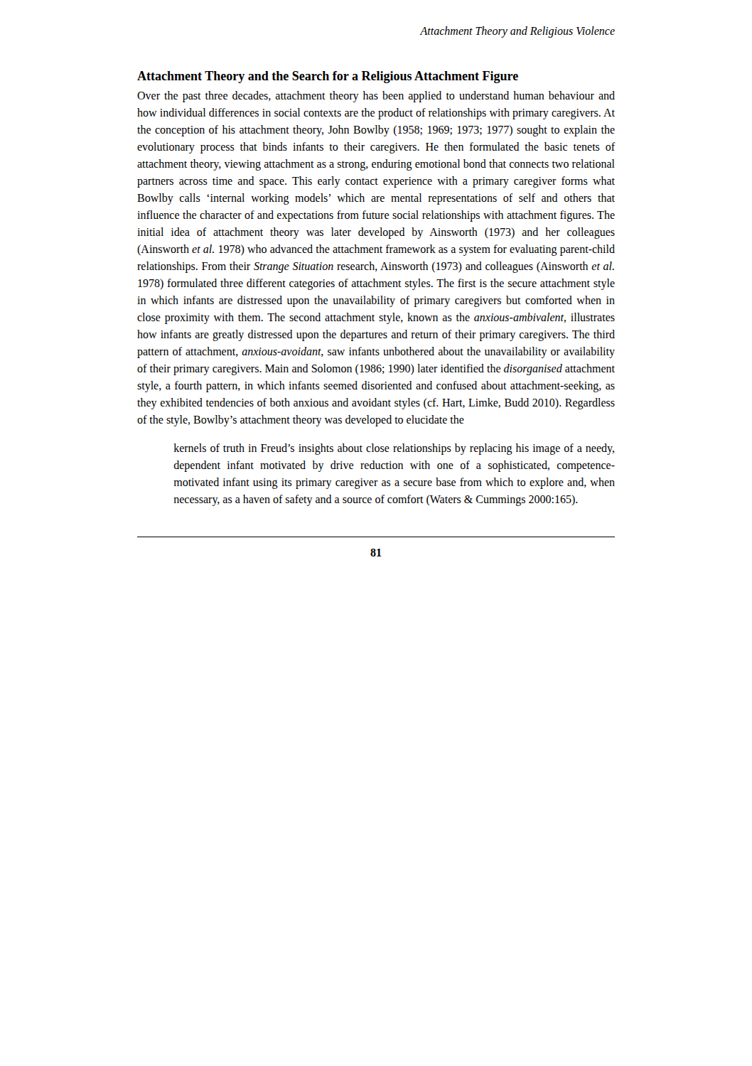Attachment Theory and Religious Violence
Attachment Theory and the Search for a Religious Attachment Figure
Over the past three decades, attachment theory has been applied to understand human behaviour and how individual differences in social contexts are the product of relationships with primary caregivers. At the conception of his attachment theory, John Bowlby (1958; 1969; 1973; 1977) sought to explain the evolutionary process that binds infants to their caregivers. He then formulated the basic tenets of attachment theory, viewing attachment as a strong, enduring emotional bond that connects two relational partners across time and space. This early contact experience with a primary caregiver forms what Bowlby calls ‘internal working models’ which are mental representations of self and others that influence the character of and expectations from future social relationships with attachment figures. The initial idea of attachment theory was later developed by Ainsworth (1973) and her colleagues (Ainsworth et al. 1978) who advanced the attachment framework as a system for evaluating parent-child relationships. From their Strange Situation research, Ainsworth (1973) and colleagues (Ainsworth et al. 1978) formulated three different categories of attachment styles. The first is the secure attachment style in which infants are distressed upon the unavailability of primary caregivers but comforted when in close proximity with them. The second attachment style, known as the anxious-ambivalent, illustrates how infants are greatly distressed upon the departures and return of their primary caregivers. The third pattern of attachment, anxious-avoidant, saw infants unbothered about the unavailability or availability of their primary caregivers. Main and Solomon (1986; 1990) later identified the disorganised attachment style, a fourth pattern, in which infants seemed disoriented and confused about attachment-seeking, as they exhibited tendencies of both anxious and avoidant styles (cf. Hart, Limke, Budd 2010). Regardless of the style, Bowlby’s attachment theory was developed to elucidate the
kernels of truth in Freud’s insights about close relationships by replacing his image of a needy, dependent infant motivated by drive reduction with one of a sophisticated, competence-motivated infant using its primary caregiver as a secure base from which to explore and, when necessary, as a haven of safety and a source of comfort (Waters & Cummings 2000:165).
81